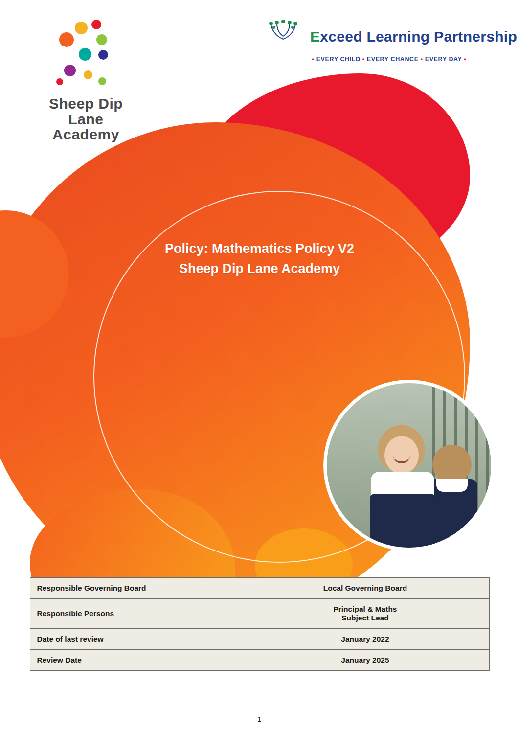Sheep Dip Lane Academy
Exceed Learning Partnership
• EVERY CHILD • EVERY CHANCE • EVERY DAY •
Policy: Mathematics Policy V2 Sheep Dip Lane Academy
| Responsible Governing Board | Local Governing Board |
| Responsible Persons | Principal & Maths Subject Lead |
| Date of last review | January 2022 |
| Review Date | January 2025 |
1